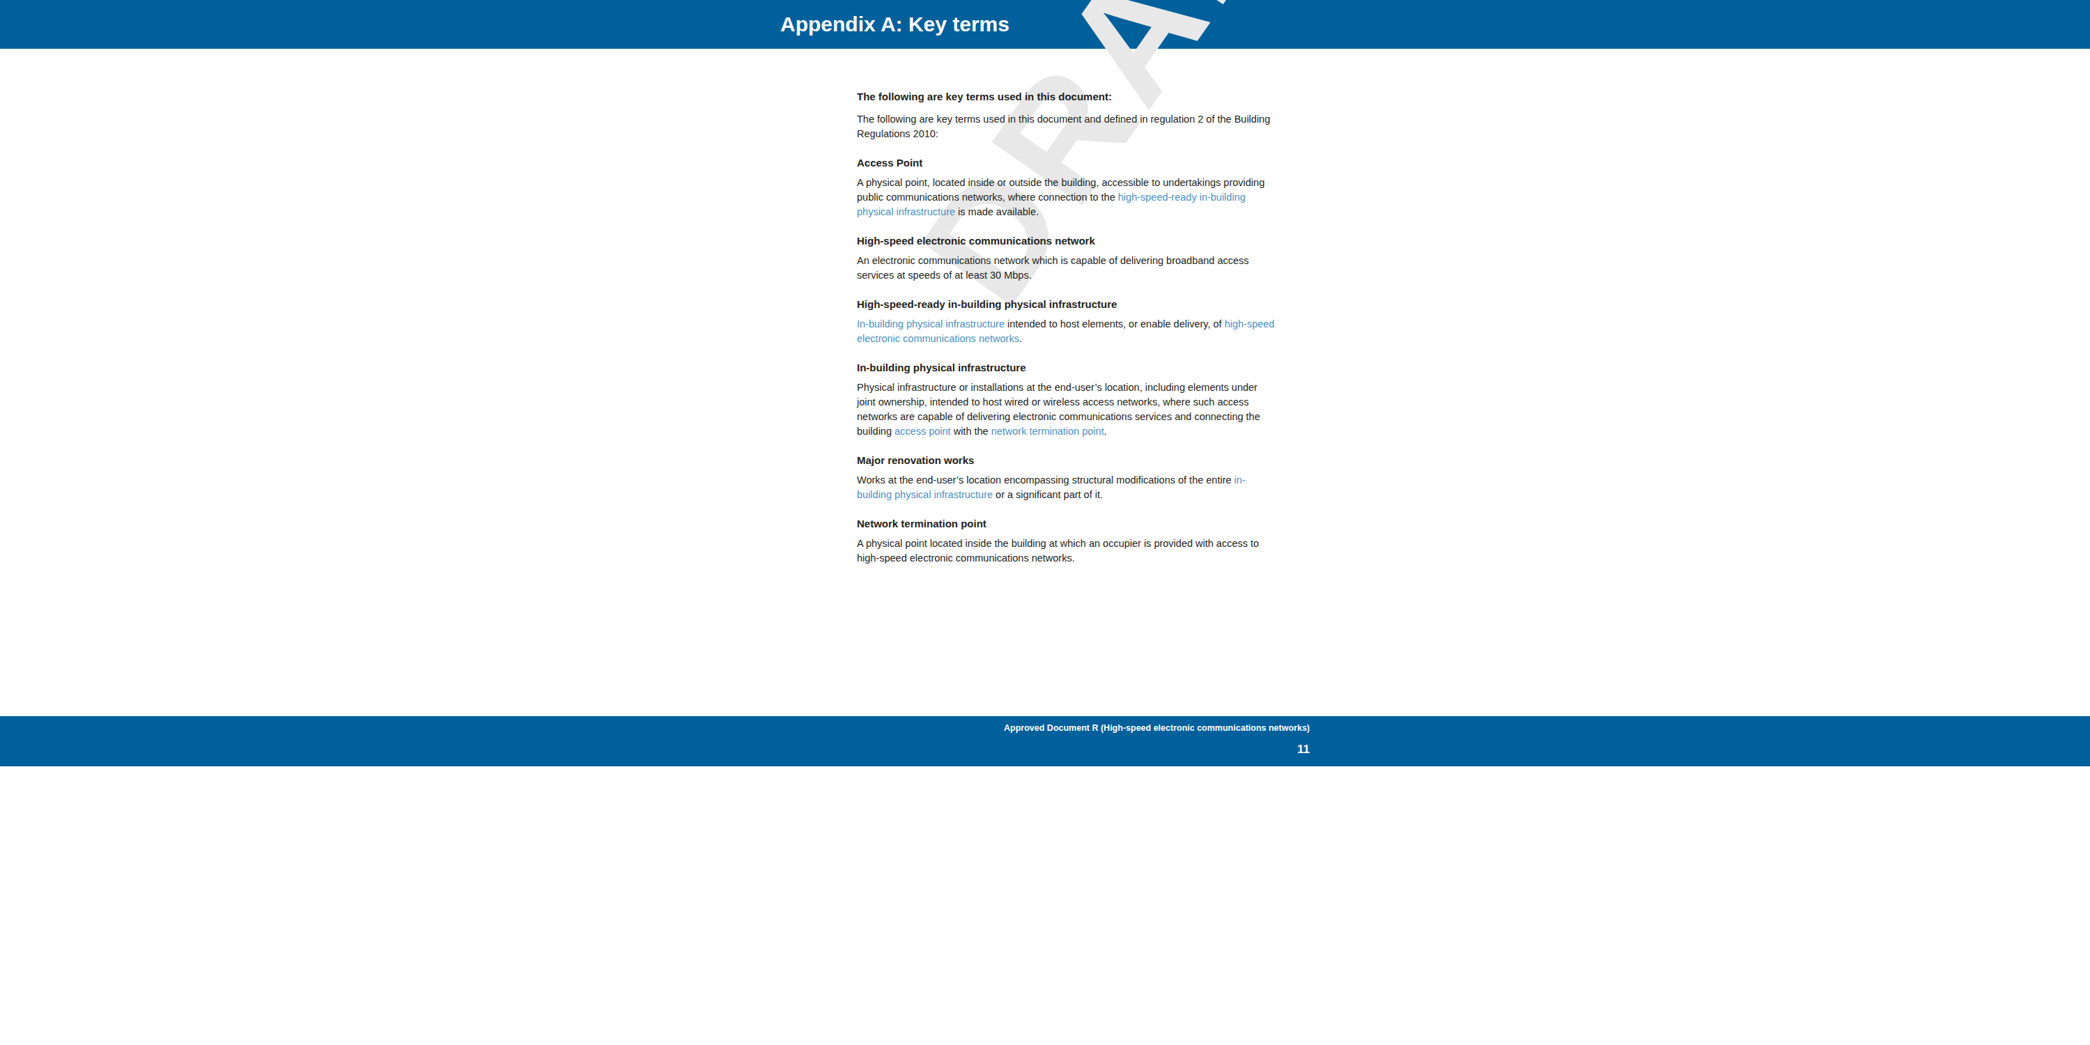Appendix A: Key terms
DRAFT
The following are key terms used in this document:
The following are key terms used in this document and defined in regulation 2 of the Building Regulations 2010:
Access Point
A physical point, located inside or outside the building, accessible to undertakings providing public communications networks, where connection to the high-speed-ready in-building physical infrastructure is made available.
High-speed electronic communications network
An electronic communications network which is capable of delivering broadband access services at speeds of at least 30 Mbps.
High-speed-ready in-building physical infrastructure
In-building physical infrastructure intended to host elements, or enable delivery, of high-speed electronic communications networks.
In-building physical infrastructure
Physical infrastructure or installations at the end-user’s location, including elements under joint ownership, intended to host wired or wireless access networks, where such access networks are capable of delivering electronic communications services and connecting the building access point with the network termination point.
Major renovation works
Works at the end-user’s location encompassing structural modifications of the entire in-building physical infrastructure or a significant part of it.
Network termination point
A physical point located inside the building at which an occupier is provided with access to high-speed electronic communications networks.
Approved Document R (High-speed electronic communications networks)
11